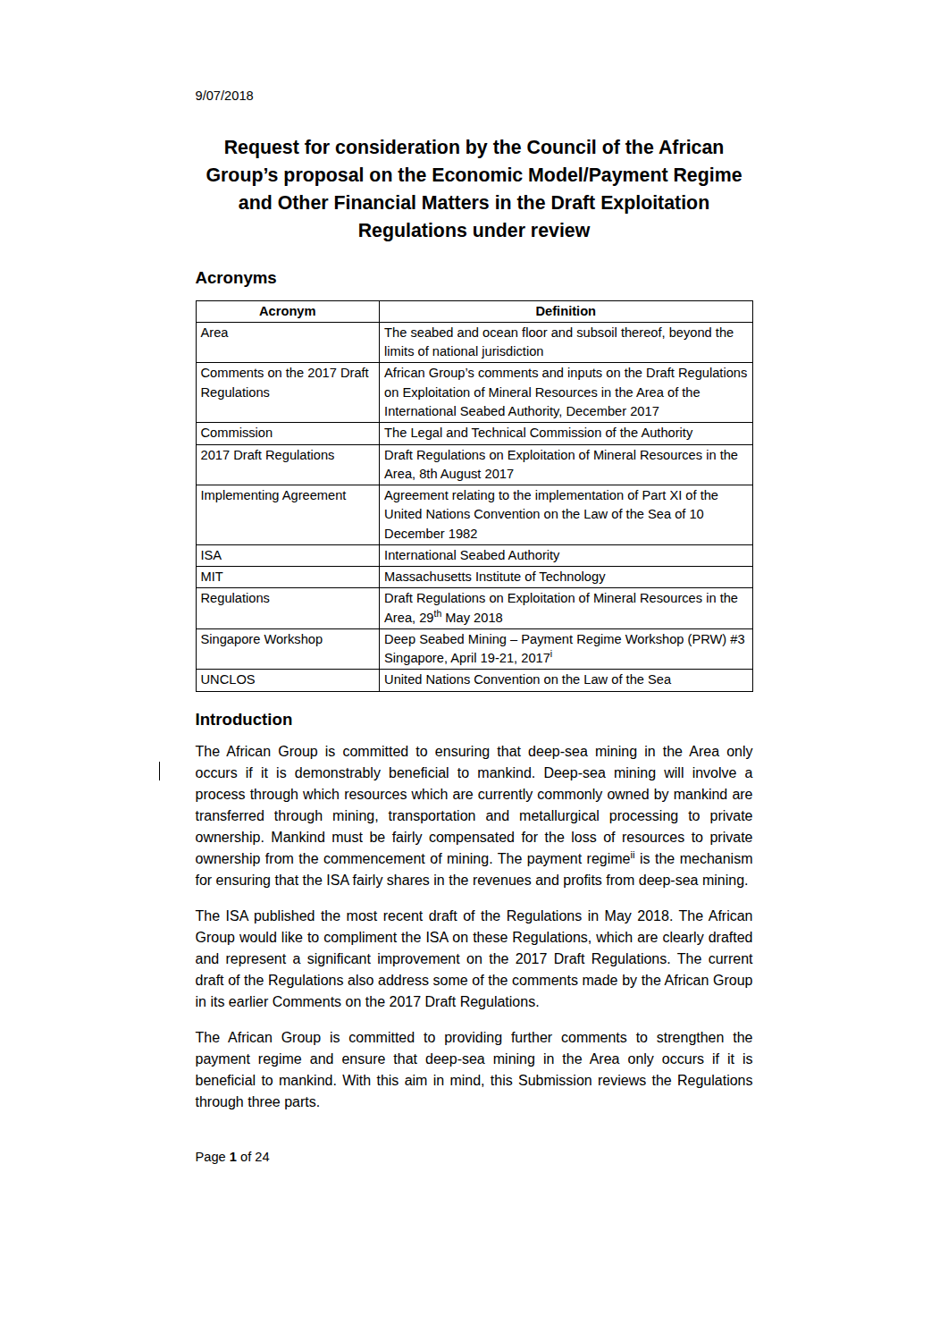9/07/2018
Request for consideration by the Council of the African Group’s proposal on the Economic Model/Payment Regime and Other Financial Matters in the Draft Exploitation Regulations under review
Acronyms
| Acronym | Definition |
| --- | --- |
| Area | The seabed and ocean floor and subsoil thereof, beyond the limits of national jurisdiction |
| Comments on the 2017 Draft Regulations | African Group’s comments and inputs on the Draft Regulations on Exploitation of Mineral Resources in the Area of the International Seabed Authority, December 2017 |
| Commission | The Legal and Technical Commission of the Authority |
| 2017 Draft Regulations | Draft Regulations on Exploitation of Mineral Resources in the Area, 8th August 2017 |
| Implementing Agreement | Agreement relating to the implementation of Part XI of the United Nations Convention on the Law of the Sea of 10 December 1982 |
| ISA | International Seabed Authority |
| MIT | Massachusetts Institute of Technology |
| Regulations | Draft Regulations on Exploitation of Mineral Resources in the Area, 29 th May 2018 |
| Singapore Workshop | Deep Seabed Mining – Payment Regime Workshop (PRW) #3 Singapore, April 19-21, 2017 i |
| UNCLOS | United Nations Convention on the Law of the Sea |
Introduction
The African Group is committed to ensuring that deep-sea mining in the Area only occurs if it is demonstrably beneficial to mankind. Deep-sea mining will involve a process through which resources which are currently commonly owned by mankind are transferred through mining, transportation and metallurgical processing to private ownership. Mankind must be fairly compensated for the loss of resources to private ownership from the commencement of mining. The payment regimeii is the mechanism for ensuring that the ISA fairly shares in the revenues and profits from deep-sea mining.
The ISA published the most recent draft of the Regulations in May 2018. The African Group would like to compliment the ISA on these Regulations, which are clearly drafted and represent a significant improvement on the 2017 Draft Regulations. The current draft of the Regulations also address some of the comments made by the African Group in its earlier Comments on the 2017 Draft Regulations.
The African Group is committed to providing further comments to strengthen the payment regime and ensure that deep-sea mining in the Area only occurs if it is beneficial to mankind. With this aim in mind, this Submission reviews the Regulations through three parts.
Page 1 of 24